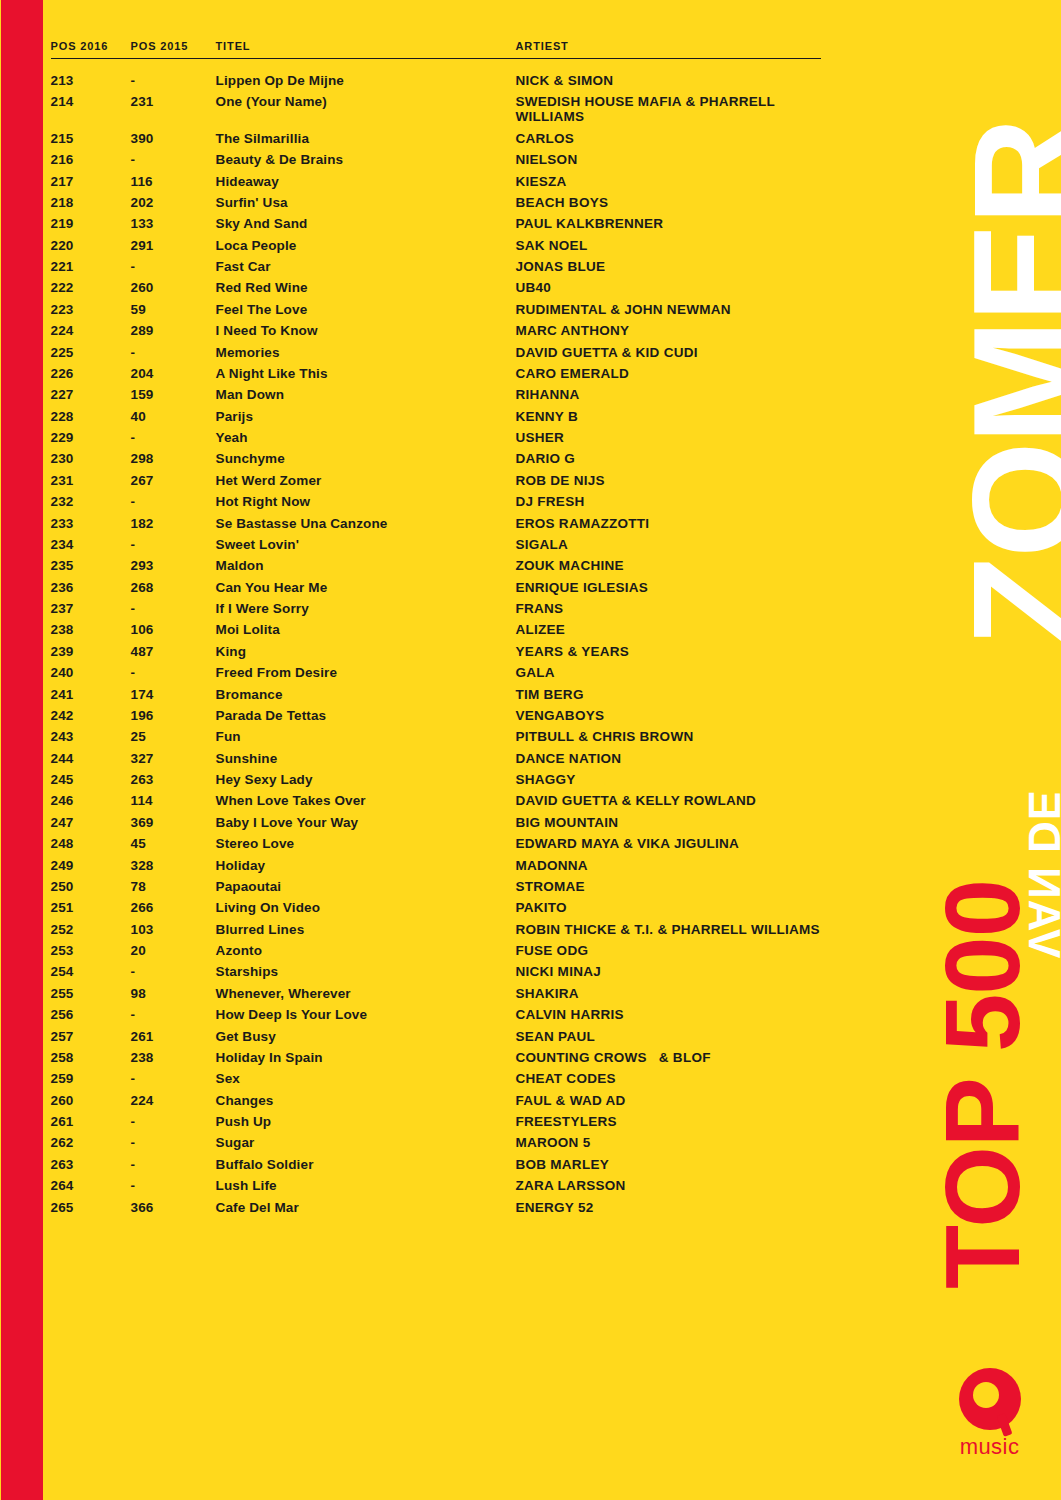ZOMER
VAN DE
TOP 500
| POS 2016 | POS 2015 | Titel | Artiest |
| --- | --- | --- | --- |
| 213 | - | Lippen Op De Mijne | NICK & SIMON |
| 214 | 231 | One (Your Name) | SWEDISH HOUSE MAFIA & PHARRELL WILLIAMS |
| 215 | 390 | The Silmarillia | CARLOS |
| 216 | - | Beauty & De Brains | NIELSON |
| 217 | 116 | Hideaway | KIESZA |
| 218 | 202 | Surfin' Usa | BEACH BOYS |
| 219 | 133 | Sky And Sand | PAUL KALKBRENNER |
| 220 | 291 | Loca People | SAK NOEL |
| 221 | - | Fast Car | JONAS BLUE |
| 222 | 260 | Red Red Wine | UB40 |
| 223 | 59 | Feel The Love | RUDIMENTAL & JOHN NEWMAN |
| 224 | 289 | I Need To Know | MARC ANTHONY |
| 225 | - | Memories | DAVID GUETTA & KID CUDI |
| 226 | 204 | A Night Like This | CARO EMERALD |
| 227 | 159 | Man Down | RIHANNA |
| 228 | 40 | Parijs | KENNY B |
| 229 | - | Yeah | USHER |
| 230 | 298 | Sunchyme | DARIO G |
| 231 | 267 | Het Werd Zomer | ROB DE NIJS |
| 232 | - | Hot Right Now | DJ FRESH |
| 233 | 182 | Se Bastasse Una Canzone | EROS RAMAZZOTTI |
| 234 | - | Sweet Lovin' | SIGALA |
| 235 | 293 | Maldon | ZOUK MACHINE |
| 236 | 268 | Can You Hear Me | ENRIQUE IGLESIAS |
| 237 | - | If I Were Sorry | FRANS |
| 238 | 106 | Moi Lolita | ALIZEE |
| 239 | 487 | King | YEARS & YEARS |
| 240 | - | Freed From Desire | GALA |
| 241 | 174 | Bromance | TIM BERG |
| 242 | 196 | Parada De Tettas | VENGABOYS |
| 243 | 25 | Fun | PITBULL & CHRIS BROWN |
| 244 | 327 | Sunshine | DANCE NATION |
| 245 | 263 | Hey Sexy Lady | SHAGGY |
| 246 | 114 | When Love Takes Over | DAVID GUETTA & KELLY ROWLAND |
| 247 | 369 | Baby I Love Your Way | BIG MOUNTAIN |
| 248 | 45 | Stereo Love | EDWARD MAYA & VIKA JIGULINA |
| 249 | 328 | Holiday | MADONNA |
| 250 | 78 | Papaoutai | STROMAE |
| 251 | 266 | Living On Video | PAKITO |
| 252 | 103 | Blurred Lines | ROBIN THICKE & T.I. & PHARRELL WILLIAMS |
| 253 | 20 | Azonto | FUSE ODG |
| 254 | - | Starships | NICKI MINAJ |
| 255 | 98 | Whenever, Wherever | SHAKIRA |
| 256 | - | How Deep Is Your Love | CALVIN HARRIS |
| 257 | 261 | Get Busy | SEAN PAUL |
| 258 | 238 | Holiday In Spain | COUNTING CROWS & BLOF |
| 259 | - | Sex | CHEAT CODES |
| 260 | 224 | Changes | FAUL & WAD AD |
| 261 | - | Push Up | FREESTYLERS |
| 262 | - | Sugar | MAROON 5 |
| 263 | - | Buffalo Soldier | BOB MARLEY |
| 264 | - | Lush Life | ZARA LARSSON |
| 265 | 366 | Cafe Del Mar | ENERGY 52 |
music